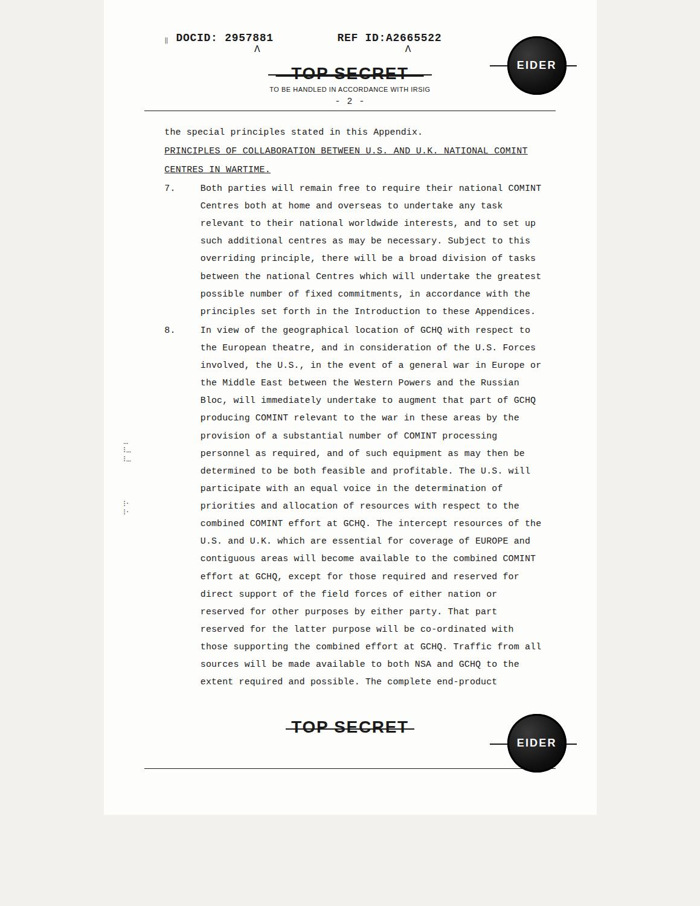DOCID: 2957881 REF ID:A2665522
Λ Λ ●
‖
EIDER
TOP SECRET
TO BE HANDLED IN ACCORDANCE WITH IRSIG
- 2 -
the special principles stated in this Appendix.
PRINCIPLES OF COLLABORATION BETWEEN U.S. AND U.K. NATIONAL COMINT
CENTRES IN WARTIME.
7. Both parties will remain free to require their national COMINT Centres both at home and overseas to undertake any task relevant to their national worldwide interests, and to set up such additional centres as may be necessary. Subject to this overriding principle, there will be a broad division of tasks between the national Centres which will undertake the greatest possible number of fixed commitments, in accordance with the principles set forth in the Introduction to these Appendices.
8. In view of the geographical location of GCHQ with respect to the European theatre, and in consideration of the U.S. Forces involved, the U.S., in the event of a general war in Europe or the Middle East between the Western Powers and the Russian Bloc, will immediately undertake to augment that part of GCHQ producing COMINT relevant to the war in these areas by the provision of a substantial number of COMINT processing personnel as required, and of such equipment as may then be determined to be both feasible and profitable. The U.S. will participate with an equal voice in the determination of priorities and allocation of resources with respect to the combined COMINT effort at GCHQ. The intercept resources of the U.S. and U.K. which are essential for coverage of EUROPE and contiguous areas will become available to the combined COMINT effort at GCHQ, except for those required and reserved for direct support of the field forces of either nation or reserved for other purposes by either party. That part reserved for the latter purpose will be co-ordinated with those supporting the combined effort at GCHQ. Traffic from all sources will be made available to both NSA and GCHQ to the extent required and possible. The complete end-product
…
⁝…
⁝…
⁝‧
⁝‧
TOP SECRET
EIDER
Declassified U.S. National Security Agency document page, classification TOP SECRET, caveat EIDER, to be handled in accordance with IRSIG.